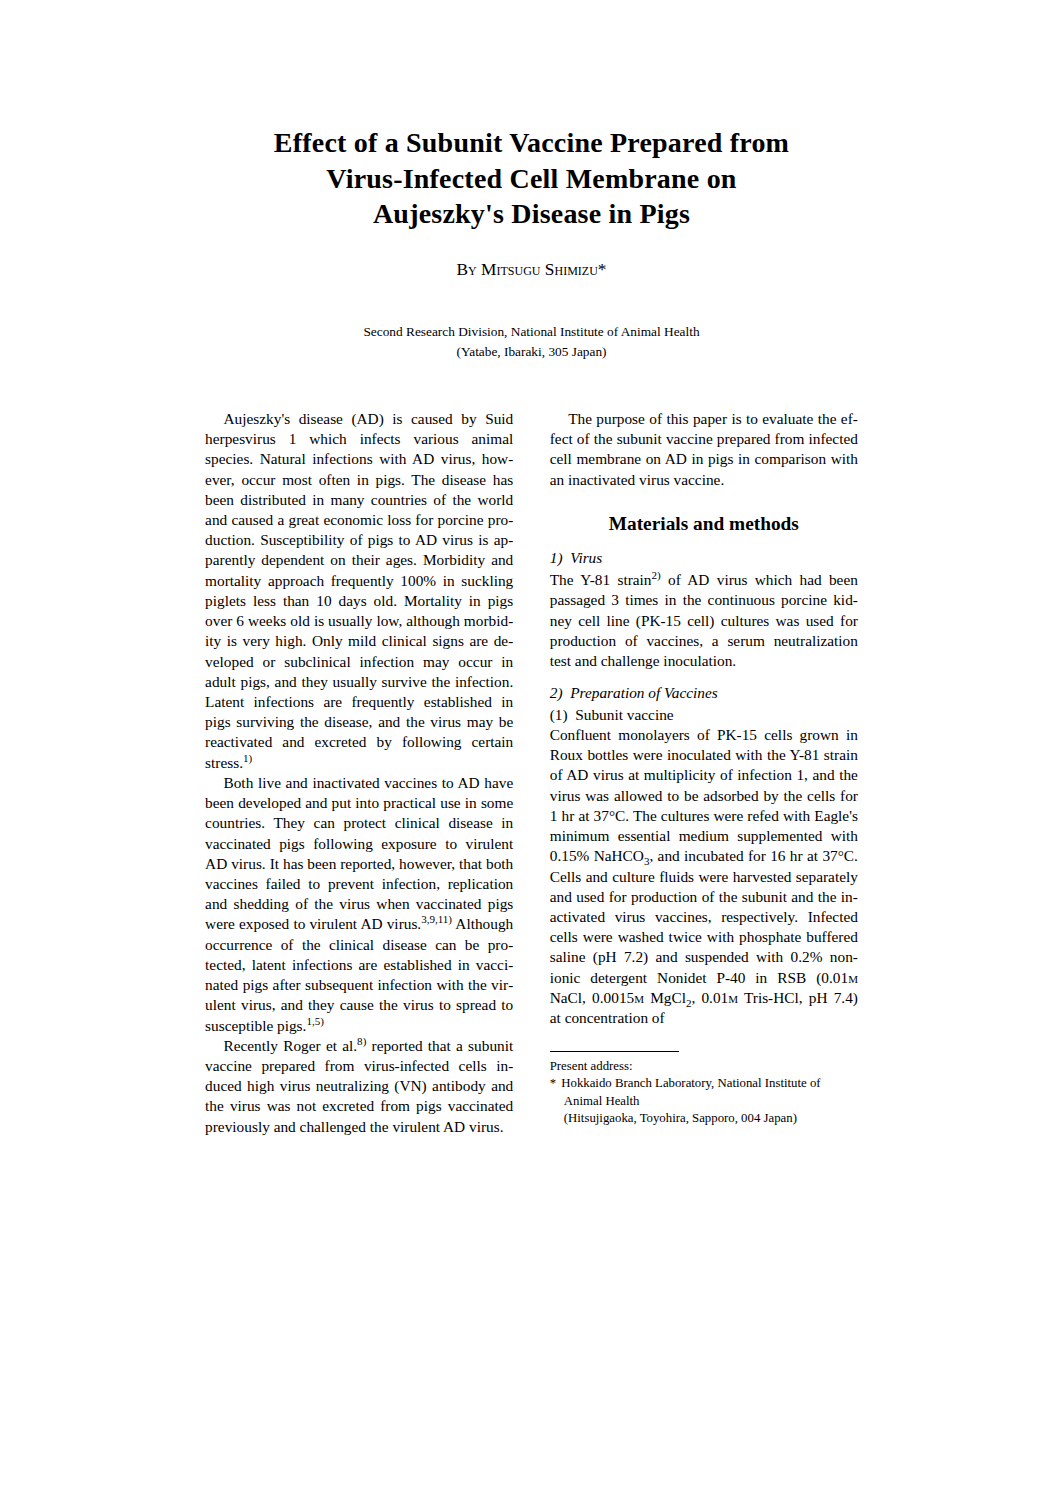Effect of a Subunit Vaccine Prepared from
Virus-Infected Cell Membrane on
Aujeszky's Disease in Pigs
By Mitsugu Shimizu*
Second Research Division, National Institute of Animal Health
(Yatabe, Ibaraki, 305 Japan)
Aujeszky's disease (AD) is caused by Suid herpesvirus 1 which infects various animal species. Natural infections with AD virus, however, occur most often in pigs. The disease has been distributed in many countries of the world and caused a great economic loss for porcine production. Susceptibility of pigs to AD virus is apparently dependent on their ages. Morbidity and mortality approach frequently 100% in suckling piglets less than 10 days old. Mortality in pigs over 6 weeks old is usually low, although morbidity is very high. Only mild clinical signs are developed or subclinical infection may occur in adult pigs, and they usually survive the infection. Latent infections are frequently established in pigs surviving the disease, and the virus may be reactivated and excreted by following certain stress.1)
Both live and inactivated vaccines to AD have been developed and put into practical use in some countries. They can protect clinical disease in vaccinated pigs following exposure to virulent AD virus. It has been reported, however, that both vaccines failed to prevent infection, replication and shedding of the virus when vaccinated pigs were exposed to virulent AD virus.3,9,11) Although occurrence of the clinical disease can be protected, latent infections are established in vaccinated pigs after subsequent infection with the virulent virus, and they cause the virus to spread to susceptible pigs.1,5)
Recently Roger et al.8) reported that a subunit vaccine prepared from virus-infected cells induced high virus neutralizing (VN) antibody and the virus was not excreted from pigs vaccinated previously and challenged the virulent AD virus.
The purpose of this paper is to evaluate the effect of the subunit vaccine prepared from infected cell membrane on AD in pigs in comparison with an inactivated virus vaccine.
Materials and methods
1) Virus
The Y-81 strain2) of AD virus which had been passaged 3 times in the continuous porcine kidney cell line (PK-15 cell) cultures was used for production of vaccines, a serum neutralization test and challenge inoculation.
2) Preparation of Vaccines
(1) Subunit vaccine
Confluent monolayers of PK-15 cells grown in Roux bottles were inoculated with the Y-81 strain of AD virus at multiplicity of infection 1, and the virus was allowed to be adsorbed by the cells for 1 hr at 37°C. The cultures were refed with Eagle's minimum essential medium supplemented with 0.15% NaHCO3, and incubated for 16 hr at 37°C. Cells and culture fluids were harvested separately and used for production of the subunit and the inactivated virus vaccines, respectively. Infected cells were washed twice with phosphate buffered saline (pH 7.2) and suspended with 0.2% nonionic detergent Nonidet P-40 in RSB (0.01m NaCl, 0.0015m MgCl2, 0.01m Tris-HCl, pH 7.4) at concentration of
Present address:
*Hokkaido Branch Laboratory, National Institute of Animal Health (Hitsujigaoka, Toyohira, Sapporo, 004 Japan)